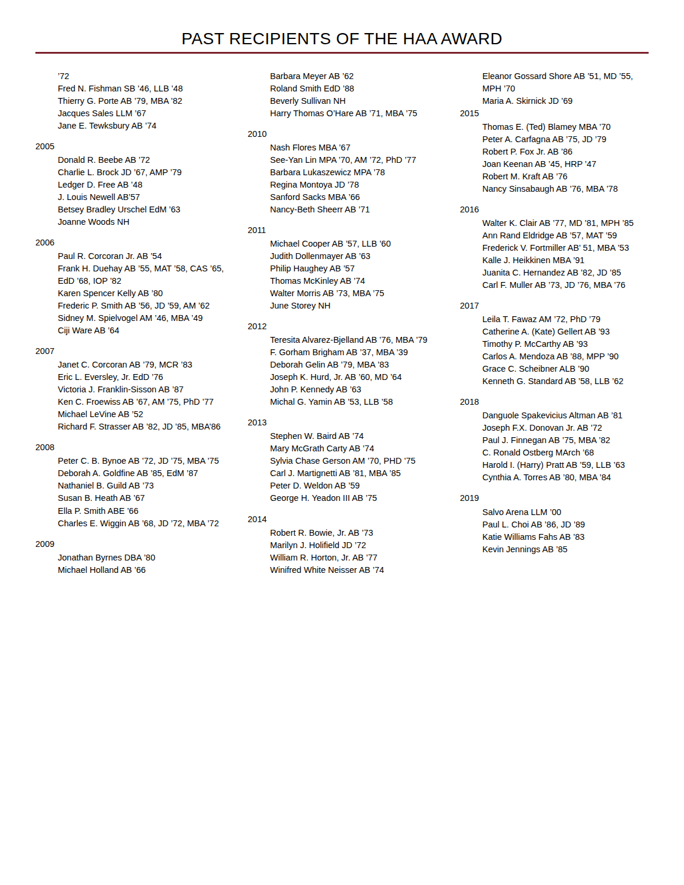PAST RECIPIENTS OF THE HAA AWARD
’72
Fred N. Fishman SB ’46, LLB ’48
Thierry G. Porte AB ’79, MBA ’82
Jacques Sales LLM ’67
Jane E. Tewksbury AB ’74
2005
Donald R. Beebe AB ’72
Charlie L. Brock JD ’67, AMP ’79
Ledger D. Free AB ’48
J. Louis Newell AB’57
Betsey Bradley Urschel EdM ’63
Joanne Woods NH
2006
Paul R. Corcoran Jr. AB ’54
Frank H. Duehay AB ’55, MAT ’58, CAS ’65, EdD ’68, IOP ’82
Karen Spencer Kelly AB ’80
Frederic P. Smith AB ’56, JD ’59, AM ’62
Sidney M. Spielvogel AM ’46, MBA ’49
Ciji Ware AB ’64
2007
Janet C. Corcoran AB ’79, MCR ’83
Eric L. Eversley, Jr. EdD ’76
Victoria J. Franklin-Sisson AB ’87
Ken C. Froewiss AB ’67, AM ’75, PhD ’77
Michael LeVine AB ’52
Richard F. Strasser AB ’82, JD ’85, MBA’86
2008
Peter C. B. Bynoe AB ’72, JD ’75, MBA ’75
Deborah A. Goldfine AB ’85, EdM ’87
Nathaniel B. Guild AB ’73
Susan B. Heath AB ’67
Ella P. Smith ABE ’66
Charles E. Wiggin AB ’68, JD ’72, MBA ’72
2009
Jonathan Byrnes DBA ’80
Michael Holland AB ’66
Barbara Meyer AB ’62
Roland Smith EdD ’88
Beverly Sullivan NH
Harry Thomas O’Hare AB ’71, MBA ’75
2010
Nash Flores MBA ’67
See-Yan Lin MPA ’70, AM ’72, PhD ’77
Barbara Lukaszewicz MPA ’78
Regina Montoya JD ’78
Sanford Sacks MBA ’66
Nancy-Beth Sheerr AB ’71
2011
Michael Cooper AB ’57, LLB ’60
Judith Dollenmayer AB ’63
Philip Haughey AB ’57
Thomas McKinley AB ’74
Walter Morris AB ’73, MBA ’75
June Storey NH
2012
Teresita Alvarez-Bjelland AB ’76, MBA ’79
F. Gorham Brigham AB ’37, MBA ’39
Deborah Gelin AB ’79, MBA ’83
Joseph K. Hurd, Jr. AB ’60, MD ’64
John P. Kennedy AB ’63
Michal G. Yamin AB ’53, LLB ’58
2013
Stephen W. Baird AB ’74
Mary McGrath Carty AB ’74
Sylvia Chase Gerson AM ’70, PHD ’75
Carl J. Martignetti AB ’81, MBA ’85
Peter D. Weldon AB ’59
George H. Yeadon III AB ’75
2014
Robert R. Bowie, Jr. AB ’73
Marilyn J. Holifield JD ’72
William R. Horton, Jr. AB ’77
Winifred White Neisser AB ’74
Eleanor Gossard Shore AB ’51, MD ’55, MPH ’70
Maria A. Skirnick JD ’69
2015
Thomas E. (Ted) Blamey MBA ’70
Peter A. Carfagna AB ’75, JD ’79
Robert P. Fox Jr. AB ’86
Joan Keenan AB ’45, HRP ’47
Robert M. Kraft AB ’76
Nancy Sinsabaugh AB ’76, MBA ’78
2016
Walter K. Clair AB ’77, MD ’81, MPH ’85
Ann Rand Eldridge AB ’57, MAT ’59
Frederick V. Fortmiller AB’ 51, MBA ’53
Kalle J. Heikkinen MBA ’91
Juanita C. Hernandez AB ’82, JD ’85
Carl F. Muller AB ’73, JD ’76, MBA ’76
2017
Leila T. Fawaz AM ’72, PhD ’79
Catherine A. (Kate) Gellert AB ’93
Timothy P. McCarthy AB ’93
Carlos A. Mendoza AB ’88, MPP ’90
Grace C. Scheibner ALB ’90
Kenneth G. Standard AB ’58, LLB ’62
2018
Danguole Spakevicius Altman AB ’81
Joseph F.X. Donovan Jr. AB ’72
Paul J. Finnegan AB ’75, MBA ’82
C. Ronald Ostberg MArch ’68
Harold I. (Harry) Pratt AB ’59, LLB ’63
Cynthia A. Torres AB ’80, MBA ’84
2019
Salvo Arena LLM ’00
Paul L. Choi AB ’86, JD ’89
Katie Williams Fahs AB ’83
Kevin Jennings AB ’85